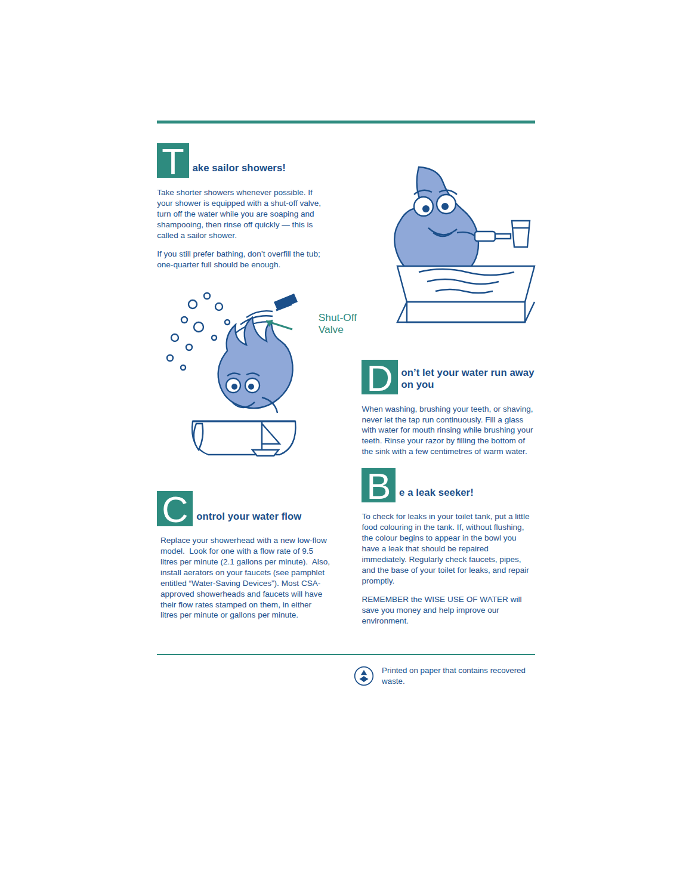T ake sailor showers!
Take shorter showers whenever possible. If your shower is equipped with a shut-off valve, turn off the water while you are soaping and shampooing, then rinse off quickly — this is called a sailor shower.
If you still prefer bathing, don’t overfill the tub; one-quarter full should be enough.
Shut-Off
Valve
C ontrol your water flow
Replace your showerhead with a new low-flow model. Look for one with a flow rate of 9.5 litres per minute (2.1 gallons per minute). Also, install aerators on your faucets (see pamphlet entitled “Water-Saving Devices”). Most CSA-approved showerheads and faucets will have their flow rates stamped on them, in either litres per minute or gallons per minute.
D on’t let your water run away on you
When washing, brushing your teeth, or shaving, never let the tap run continuously. Fill a glass with water for mouth rinsing while brushing your teeth. Rinse your razor by filling the bottom of the sink with a few centimetres of warm water.
B e a leak seeker!
To check for leaks in your toilet tank, put a little food colouring in the tank. If, without flushing, the colour begins to appear in the bowl you have a leak that should be repaired immediately. Regularly check faucets, pipes, and the base of your toilet for leaks, and repair promptly.
REMEMBER the WISE USE OF WATER will save you money and help improve our environment.
Printed on paper that contains recovered waste.